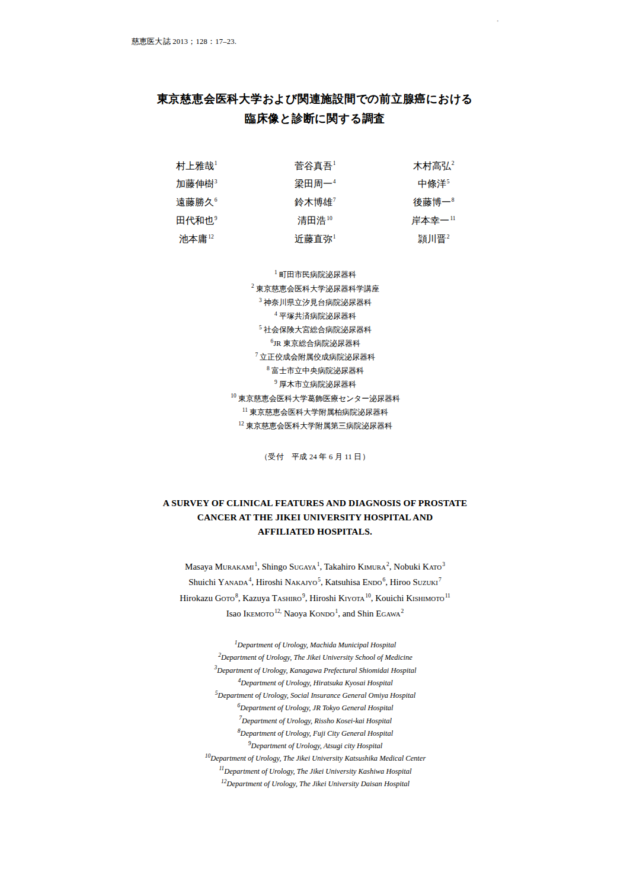•
慈恵医大誌 2013；128：17–23.
東京慈恵会医科大学および関連施設間での前立腺癌における
臨床像と診断に関する調査
| 村 上 雅 哉 1 | 菅 谷 真 吾 1 | 木 村 高 弘 2 |
| 加 藤 伸 樹 3 | 梁 田 周 一 4 | 中 條 洋 5 |
| 遠 藤 勝 久 6 | 鈴 木 博 雄 7 | 後 藤 博 一 8 |
| 田 代 和 也 9 | 清 田 浩 10 | 岸 本 幸 一 11 |
| 池 本 庸 12 | 近 藤 直 弥 1 | 頴 川 晋 2 |
1 町田市民病院泌尿器科
2 東京慈恵会医科大学泌尿器科学講座
3 神奈川県立汐見台病院泌尿器科
4 平塚共済病院泌尿器科
5 社会保険大宮総合病院泌尿器科
6JR 東京総合病院泌尿器科
7 立正佼成会附属佼成病院泌尿器科
8 富士市立中央病院泌尿器科
9 厚木市立病院泌尿器科
10 東京慈恵会医科大学葛飾医療センター泌尿器科
11 東京慈恵会医科大学附属柏病院泌尿器科
12 東京慈恵会医科大学附属第三病院泌尿器科
（受付　平成 24 年 6 月 11 日）
A SURVEY OF CLINICAL FEATURES AND DIAGNOSIS OF PROSTATE
CANCER AT THE JIKEI UNIVERSITY HOSPITAL AND
AFFILIATED HOSPITALS.
Masaya Murakami1, Shingo Sugaya1, Takahiro Kimura2, Nobuki Kato3
Shuichi Yanada4, Hiroshi Nakajyo5, Katsuhisa Endo6, Hiroo Suzuki7
Hirokazu Goto8, Kazuya Tashiro9, Hiroshi Kiyota10, Kouichi Kishimoto11
Isao Ikemoto12, Naoya Kondo1, and Shin Egawa2
1Department of Urology, Machida Municipal Hospital
2Department of Urology, The Jikei University School of Medicine
3Department of Urology, Kanagawa Prefectural Shiomidai Hospital
4Department of Urology, Hiratsuka Kyosai Hospital
5Department of Urology, Social Insurance General Omiya Hospital
6Department of Urology, JR Tokyo General Hospital
7Department of Urology, Rissho Kosei-kai Hospital
8Department of Urology, Fuji City General Hospital
9Department of Urology, Atsugi city Hospital
10Department of Urology, The Jikei University Katsushika Medical Center
11Department of Urology, The Jikei University Kashiwa Hospital
12Department of Urology, The Jikei University Daisan Hospital